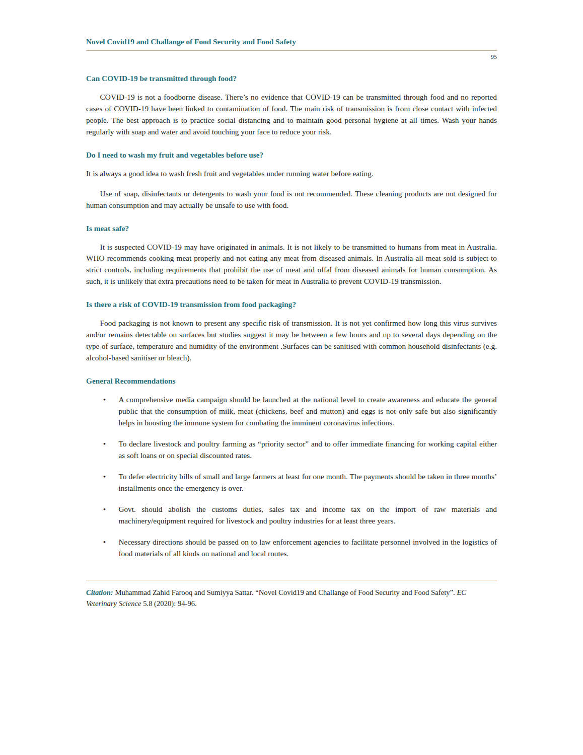Novel Covid19 and Challange of Food Security and Food Safety
95
Can COVID-19 be transmitted through food?
COVID-19 is not a foodborne disease. There’s no evidence that COVID-19 can be transmitted through food and no reported cases of COVID-19 have been linked to contamination of food. The main risk of transmission is from close contact with infected people. The best approach is to practice social distancing and to maintain good personal hygiene at all times. Wash your hands regularly with soap and water and avoid touching your face to reduce your risk.
Do I need to wash my fruit and vegetables before use?
It is always a good idea to wash fresh fruit and vegetables under running water before eating.
Use of soap, disinfectants or detergents to wash your food is not recommended. These cleaning products are not designed for human consumption and may actually be unsafe to use with food.
Is meat safe?
It is suspected COVID-19 may have originated in animals. It is not likely to be transmitted to humans from meat in Australia. WHO recommends cooking meat properly and not eating any meat from diseased animals. In Australia all meat sold is subject to strict controls, including requirements that prohibit the use of meat and offal from diseased animals for human consumption. As such, it is unlikely that extra precautions need to be taken for meat in Australia to prevent COVID-19 transmission.
Is there a risk of COVID-19 transmission from food packaging?
Food packaging is not known to present any specific risk of transmission. It is not yet confirmed how long this virus survives and/or remains detectable on surfaces but studies suggest it may be between a few hours and up to several days depending on the type of surface, temperature and humidity of the environment .Surfaces can be sanitised with common household disinfectants (e.g. alcohol-based sanitiser or bleach).
General Recommendations
A comprehensive media campaign should be launched at the national level to create awareness and educate the general public that the consumption of milk, meat (chickens, beef and mutton) and eggs is not only safe but also significantly helps in boosting the immune system for combating the imminent coronavirus infections.
To declare livestock and poultry farming as “priority sector” and to offer immediate financing for working capital either as soft loans or on special discounted rates.
To defer electricity bills of small and large farmers at least for one month. The payments should be taken in three months’ installments once the emergency is over.
Govt. should abolish the customs duties, sales tax and income tax on the import of raw materials and machinery/equipment required for livestock and poultry industries for at least three years.
Necessary directions should be passed on to law enforcement agencies to facilitate personnel involved in the logistics of food materials of all kinds on national and local routes.
Citation: Muhammad Zahid Farooq and Sumiyya Sattar. “Novel Covid19 and Challange of Food Security and Food Safety”. EC Veterinary Science 5.8 (2020): 94-96.